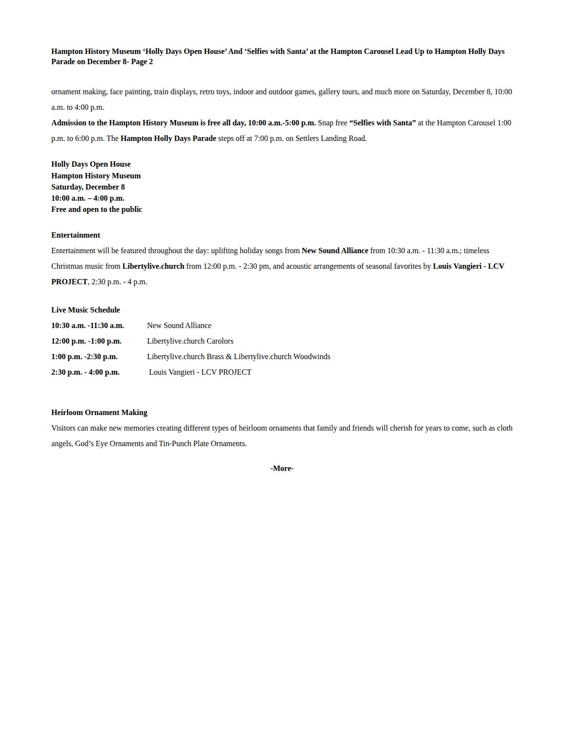Hampton History Museum ‘Holly Days Open House’ And ‘Selfies with Santa’ at the Hampton Carousel Lead Up to Hampton Holly Days Parade on December 8- Page 2
ornament making, face painting, train displays, retro toys, indoor and outdoor games, gallery tours, and much more on Saturday, December 8, 10:00 a.m. to 4:00 p.m.
Admission to the Hampton History Museum is free all day, 10:00 a.m.-5:00 p.m. Snap free “Selfies with Santa” at the Hampton Carousel 1:00 p.m. to 6:00 p.m. The Hampton Holly Days Parade steps off at 7:00 p.m. on Settlers Landing Road.
Holly Days Open House
Hampton History Museum
Saturday, December 8
10:00 a.m. – 4:00 p.m.
Free and open to the public
Entertainment
Entertainment will be featured throughout the day: uplifting holiday songs from New Sound Alliance from 10:30 a.m. - 11:30 a.m.; timeless Christmas music from Libertylive.church from 12:00 p.m. - 2:30 pm, and acoustic arrangements of seasonal favorites by Louis Vangieri - LCV PROJECT, 2:30 p.m. - 4 p.m.
Live Music Schedule
10:30 a.m. -11:30 a.m. New Sound Alliance
12:00 p.m. -1:00 p.m. Libertylive.church Carolors
1:00 p.m. -2:30 p.m. Libertylive.church Brass & Libertylive.church Woodwinds
2:30 p.m. - 4:00 p.m. Louis Vangieri - LCV PROJECT
Heirloom Ornament Making
Visitors can make new memories creating different types of heirloom ornaments that family and friends will cherish for years to come, such as cloth angels, God’s Eye Ornaments and Tin-Punch Plate Ornaments.
-More-